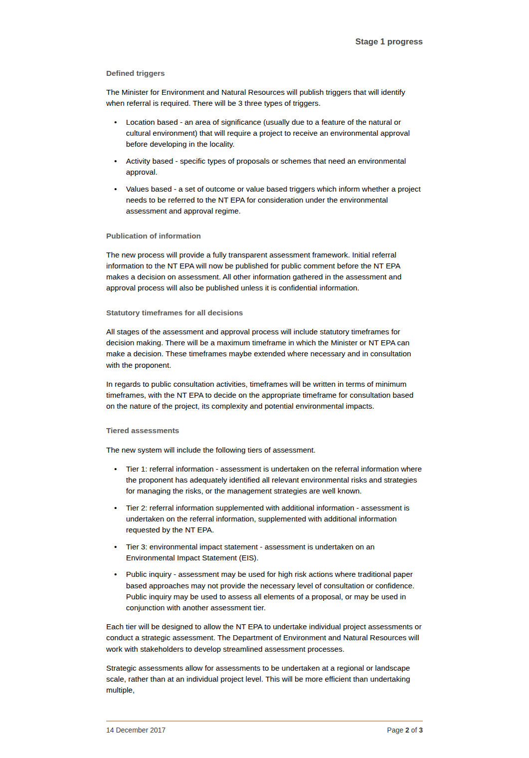Stage 1 progress
Defined triggers
The Minister for Environment and Natural Resources will publish triggers that will identify when referral is required. There will be 3 three types of triggers.
Location based - an area of significance (usually due to a feature of the natural or cultural environment) that will require a project to receive an environmental approval before developing in the locality.
Activity based - specific types of proposals or schemes that need an environmental approval.
Values based - a set of outcome or value based triggers which inform whether a project needs to be referred to the NT EPA for consideration under the environmental assessment and approval regime.
Publication of information
The new process will provide a fully transparent assessment framework. Initial referral information to the NT EPA will now be published for public comment before the NT EPA makes a decision on assessment. All other information gathered in the assessment and approval process will also be published unless it is confidential information.
Statutory timeframes for all decisions
All stages of the assessment and approval process will include statutory timeframes for decision making. There will be a maximum timeframe in which the Minister or NT EPA can make a decision. These timeframes maybe extended where necessary and in consultation with the proponent.
In regards to public consultation activities, timeframes will be written in terms of minimum timeframes, with the NT EPA to decide on the appropriate timeframe for consultation based on the nature of the project, its complexity and potential environmental impacts.
Tiered assessments
The new system will include the following tiers of assessment.
Tier 1: referral information - assessment is undertaken on the referral information where the proponent has adequately identified all relevant environmental risks and strategies for managing the risks, or the management strategies are well known.
Tier 2: referral information supplemented with additional information - assessment is undertaken on the referral information, supplemented with additional information requested by the NT EPA.
Tier 3: environmental impact statement - assessment is undertaken on an Environmental Impact Statement (EIS).
Public inquiry - assessment may be used for high risk actions where traditional paper based approaches may not provide the necessary level of consultation or confidence. Public inquiry may be used to assess all elements of a proposal, or may be used in conjunction with another assessment tier.
Each tier will be designed to allow the NT EPA to undertake individual project assessments or conduct a strategic assessment. The Department of Environment and Natural Resources will work with stakeholders to develop streamlined assessment processes.
Strategic assessments allow for assessments to be undertaken at a regional or landscape scale, rather than at an individual project level. This will be more efficient than undertaking multiple,
14 December 2017
Page 2 of 3